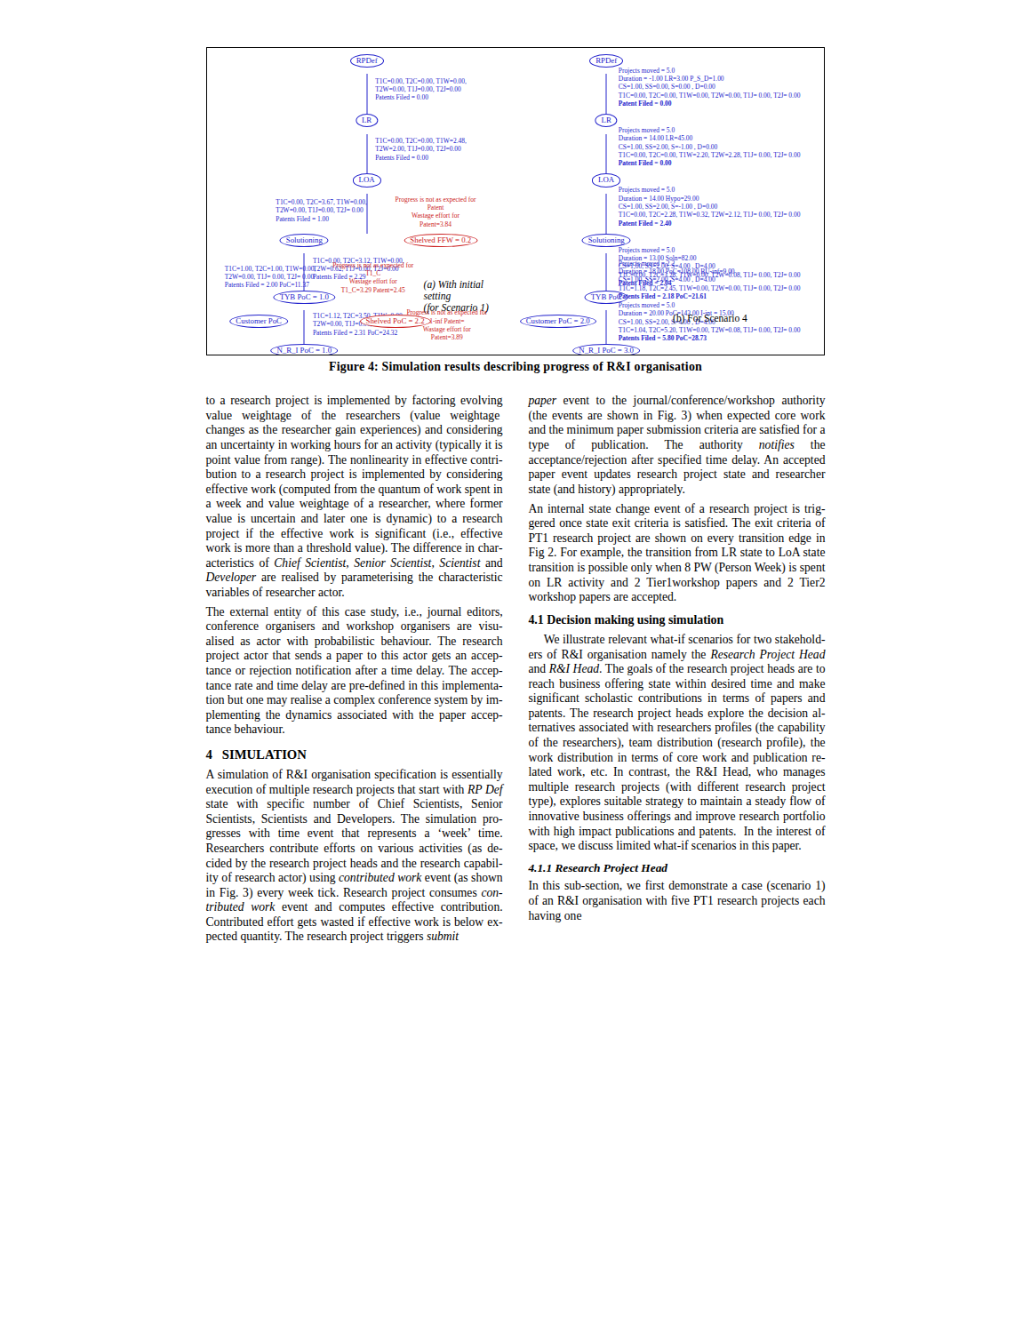RPDef
T1C=0.00, T2C=0.00, T1W=0.00,
T2W=0.00, T1J=0.00, T2J=0.00
Patents Filed = 0.00
LR
T1C=0.00, T2C=0.00, T1W=2.48,
T2W=2.00, T1J=0.00, T2J=0.00
Patents Filed = 0.00
LOA
T1C=0.00, T2C=3.67, T1W=0.00,
T2W=0.00, T1J=0.00, T2J= 0.00
Patents Filed = 1.00
Progress is not as expected for
Patent
Wastage effort for
Patent=3.84
Solutioning
Shelved FFW = 0.2
T1C=0.00, T2C=3.12, T1W=0.00,
T2W=0.62, T1J=0.00, T2J=0.00
Patents Filed = 2.29
TYB PoC = 1.0
T1C=1.12, T2C=3.50, T1W=0.00,
T2W=0.00, T1J=0.00, T2J= 0.00
Patents Filed = 2.31 PoC=24.32
Progress is not as expected for
1-inf Patent=
Wastage effort for
Patent=3.89
N_R_I PoC = 1.0
RPDef
Projects moved = 5.0
Duration = -1.00 LR=3.00 P_S_D=1.00
CS=1.00, SS=0.00, S=0.00 , D=0.00
T1C=0.00, T2C=0.00, T1W=0.00, T2W=0.00, T1J= 0.00, T2J= 0.00
Patent Filed = 0.00
LR
Projects moved = 5.0
Duration = 14.00 LR=45.00
CS=1.00, SS=2.00, S=-1.00 , D=0.00
T1C=0.00, T2C=0.00, T1W=2.20, T2W=2.28, T1J= 0.00, T2J= 0.00
Patent Filed = 0.00
LOA
Projects moved = 5.0
Duration = 14.00 Hypo=29.00
CS=1.00, SS=2.00, S=-1.00 , D=0.00
T1C=0.00, T2C=2.28, T1W=0.32, T2W=2.12, T1J= 0.00, T2J= 0.00
Patent Filed = 2.40
Solutioning
Projects moved = 5.0
Duration = 13.00 Soln=82.00
CS=1.00, SS=2.00, S=4.00 , D=4.00
T1C=0.00, T2C=3.28, T1W=0.00, T2W=0.08, T1J= 0.00, T2J= 0.00
Patent Filed = 2.04
TYB PoC
Projects moved = 5.0
Duration = 20.00 PoC=143.00 I-int = 15.00
CS=1.00, SS=2.00, S=4.00 , D=4.00
T1C=1.04, T2C=5.20, T1W=0.00, T2W=0.08, T1J= 0.00, T2J= 0.00
Patents Filed = 5.80 PoC=28.73
N_R_I PoC = 3.0
T1C=1.00, T2C=1.00, T1W=0.00,
T2W=0.00, T1J= 0.00, T2J= 0.00
Patents Filed = 2.00 PoC=11.37
Progress is not as expected for
T1_C
Wastage effort for
T1_C=3.29 Patent=2.45
Customer PoC
Shelved PoC = 2.2
(a) With initial setting
(for Scenario 1)
Projects moved = 2.2
Duration = 18.00 PoC=108.00 BU-inf=9.00
CS=1.00, SS=2.00, S=4.00 , D=4.00
T1C=1.18, T2C=2.45, T1W=0.00, T2W=0.00, T1J= 0.00, T2J= 0.00
Patents Filed = 2.18 PoC=21.61
Customer PoC = 2.0
(b) For Scenario 4
Figure 4: Simulation results describing progress of R&I organisation
to a research project is implemented by factoring evolving value weightage of the researchers (value weightage changes as the researcher gain experiences) and considering an uncertainty in working hours for an activity (typically it is point value from range). The nonlinearity in effective contribution to a research project is implemented by considering effective work (computed from the quantum of work spent in a week and value weightage of a researcher, where former value is uncertain and later one is dynamic) to a research project if the effective work is significant (i.e., effective work is more than a threshold value). The difference in characteristics of Chief Scientist, Senior Scientist, Scientist and Developer are realised by parameterising the characteristic variables of researcher actor.
The external entity of this case study, i.e., journal editors, conference organisers and workshop organisers are visualised as actor with probabilistic behaviour. The research project actor that sends a paper to this actor gets an acceptance or rejection notification after a time delay. The acceptance rate and time delay are pre-defined in this implementation but one may realise a complex conference system by implementing the dynamics associated with the paper acceptance behaviour.
4 SIMULATION
A simulation of R&I organisation specification is essentially execution of multiple research projects that start with RP Def state with specific number of Chief Scientists, Senior Scientists, Scientists and Developers. The simulation progresses with time event that represents a ‘week’ time. Researchers contribute efforts on various activities (as decided by the research project heads and the research capability of research actor) using contributed work event (as shown in Fig. 3) every week tick. Research project consumes contributed work event and computes effective contribution. Contributed effort gets wasted if effective work is below expected quantity. The research project triggers submit
paper event to the journal/conference/workshop authority (the events are shown in Fig. 3) when expected core work and the minimum paper submission criteria are satisfied for a type of publication. The authority notifies the acceptance/rejection after specified time delay. An accepted paper event updates research project state and researcher state (and history) appropriately.
An internal state change event of a research project is triggered once state exit criteria is satisfied. The exit criteria of PT1 research project are shown on every transition edge in Fig 2. For example, the transition from LR state to LoA state transition is possible only when 8 PW (Person Week) is spent on LR activity and 2 Tier1workshop papers and 2 Tier2 workshop papers are accepted.
4.1 Decision making using simulation
We illustrate relevant what-if scenarios for two stakeholders of R&I organisation namely the Research Project Head and R&I Head. The goals of the research project heads are to reach business offering state within desired time and make significant scholastic contributions in terms of papers and patents. The research project heads explore the decision alternatives associated with researchers profiles (the capability of the researchers), team distribution (research profile), the work distribution in terms of core work and publication related work, etc. In contrast, the R&I Head, who manages multiple research projects (with different research project type), explores suitable strategy to maintain a steady flow of innovative business offerings and improve research portfolio with high impact publications and patents. In the interest of space, we discuss limited what-if scenarios in this paper.
4.1.1 Research Project Head
In this sub-section, we first demonstrate a case (scenario 1) of an R&I organisation with five PT1 research projects each having one